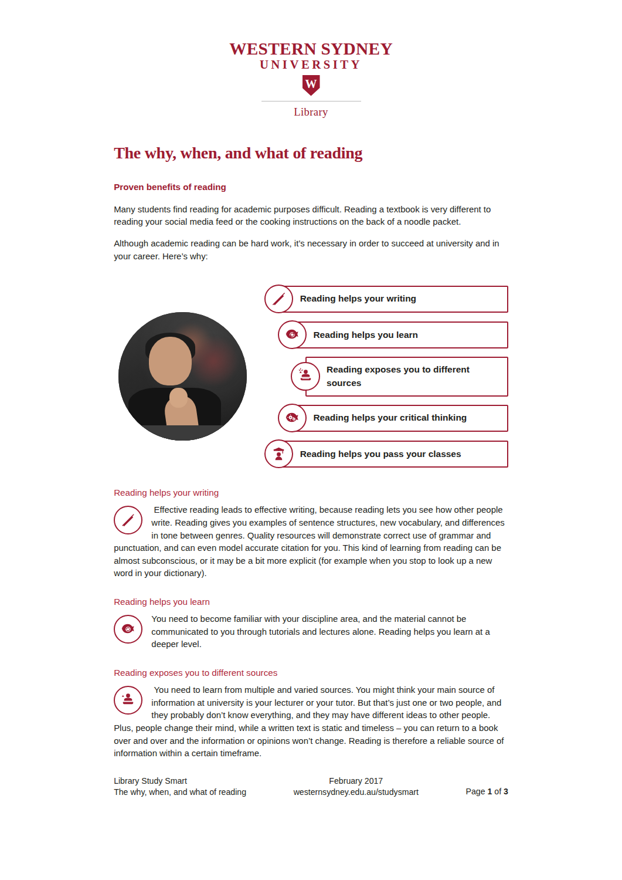WESTERN SYDNEY UNIVERSITY
W
Library
The why, when, and what of reading
Proven benefits of reading
Many students find reading for academic purposes difficult. Reading a textbook is very different to reading your social media feed or the cooking instructions on the back of a noodle packet.
Although academic reading can be hard work, it’s necessary in order to succeed at university and in your career. Here’s why:
Reading helps your writing
Reading helps you learn
Reading exposes you to different sources
Reading helps your critical thinking
Reading helps you pass your classes
Reading helps your writing
Effective reading leads to effective writing, because reading lets you see how other people write. Reading gives you examples of sentence structures, new vocabulary, and differences in tone between genres. Quality resources will demonstrate correct use of grammar and punctuation, and can even model accurate citation for you. This kind of learning from reading can be almost subconscious, or it may be a bit more explicit (for example when you stop to look up a new word in your dictionary).
Reading helps you learn
You need to become familiar with your discipline area, and the material cannot be communicated to you through tutorials and lectures alone. Reading helps you learn at a deeper level.
Reading exposes you to different sources
You need to learn from multiple and varied sources. You might think your main source of information at university is your lecturer or your tutor. But that’s just one or two people, and they probably don’t know everything, and they may have different ideas to other people. Plus, people change their mind, while a written text is static and timeless – you can return to a book over and over and the information or opinions won’t change. Reading is therefore a reliable source of information within a certain timeframe.
Library Study Smart
The why, when, and what of reading
February 2017
westernsydney.edu.au/studysmart
Page 1 of 3